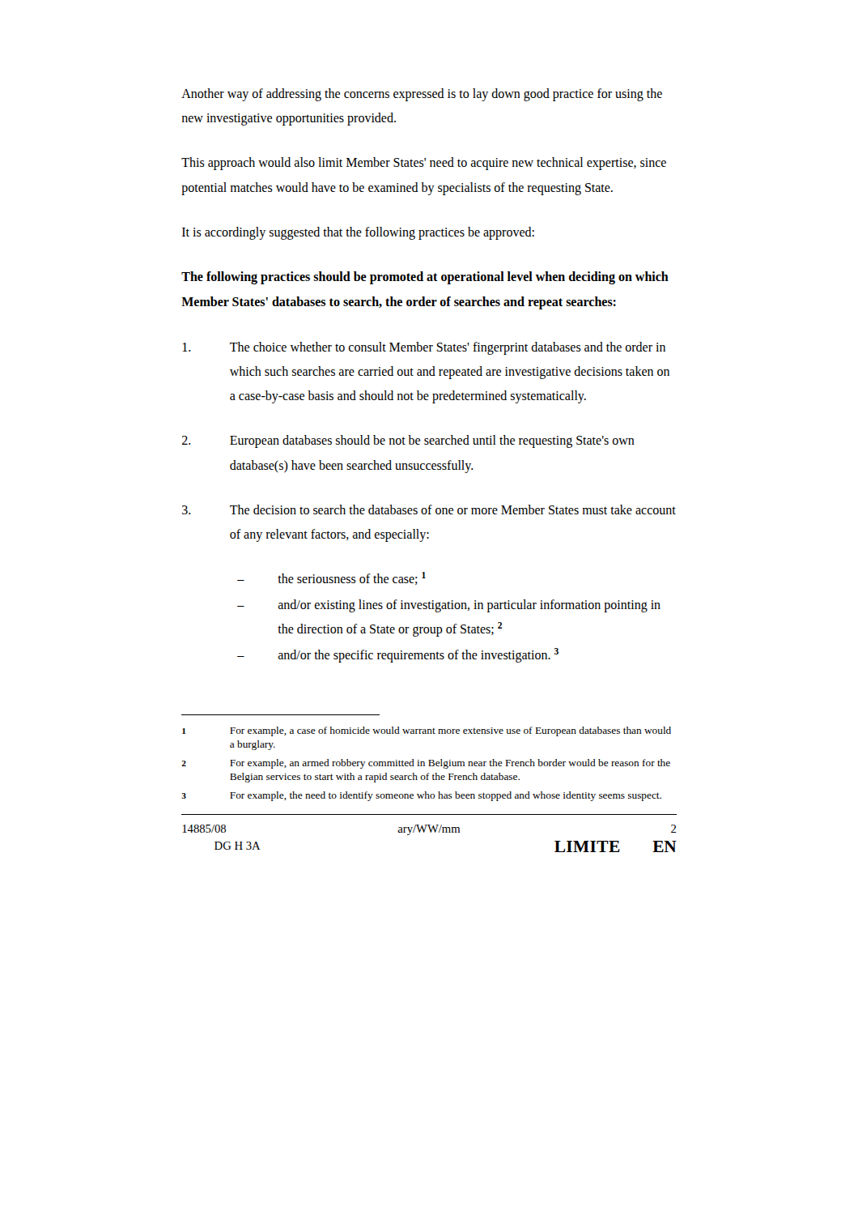Another way of addressing the concerns expressed is to lay down good practice for using the new investigative opportunities provided.
This approach would also limit Member States' need to acquire new technical expertise, since potential matches would have to be examined by specialists of the requesting State.
It is accordingly suggested that the following practices be approved:
The following practices should be promoted at operational level when deciding on which Member States' databases to search, the order of searches and repeat searches:
1. The choice whether to consult Member States' fingerprint databases and the order in which such searches are carried out and repeated are investigative decisions taken on a case-by-case basis and should not be predetermined systematically.
2. European databases should be not be searched until the requesting State's own database(s) have been searched unsuccessfully.
3. The decision to search the databases of one or more Member States must take account of any relevant factors, and especially:
–the seriousness of the case; 1
–and/or existing lines of investigation, in particular information pointing in the direction of a State or group of States; 2
–and/or the specific requirements of the investigation. 3
1
For example, a case of homicide would warrant more extensive use of European databases than would a burglary.
2
For example, an armed robbery committed in Belgium near the French border would be reason for the Belgian services to start with a rapid search of the French database.
3
For example, the need to identify someone who has been stopped and whose identity seems suspect.
14885/08 ary/WW/mm 2 DG H 3A LIMITE EN